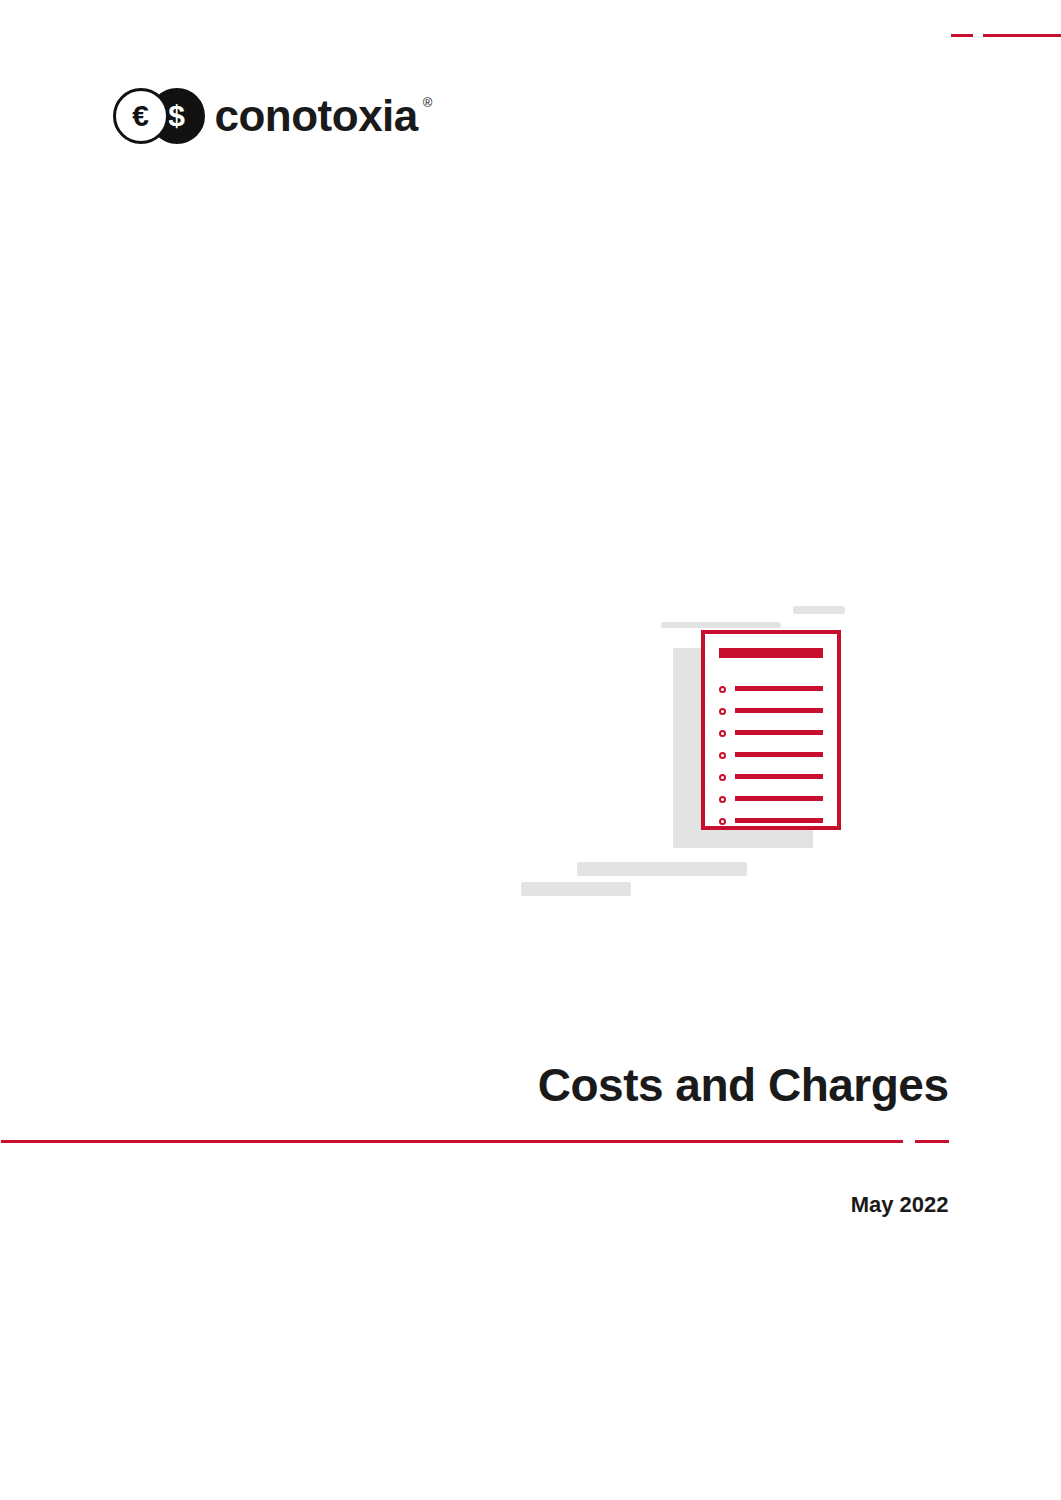€ $
conotoxia®
Costs and Charges
May 2022